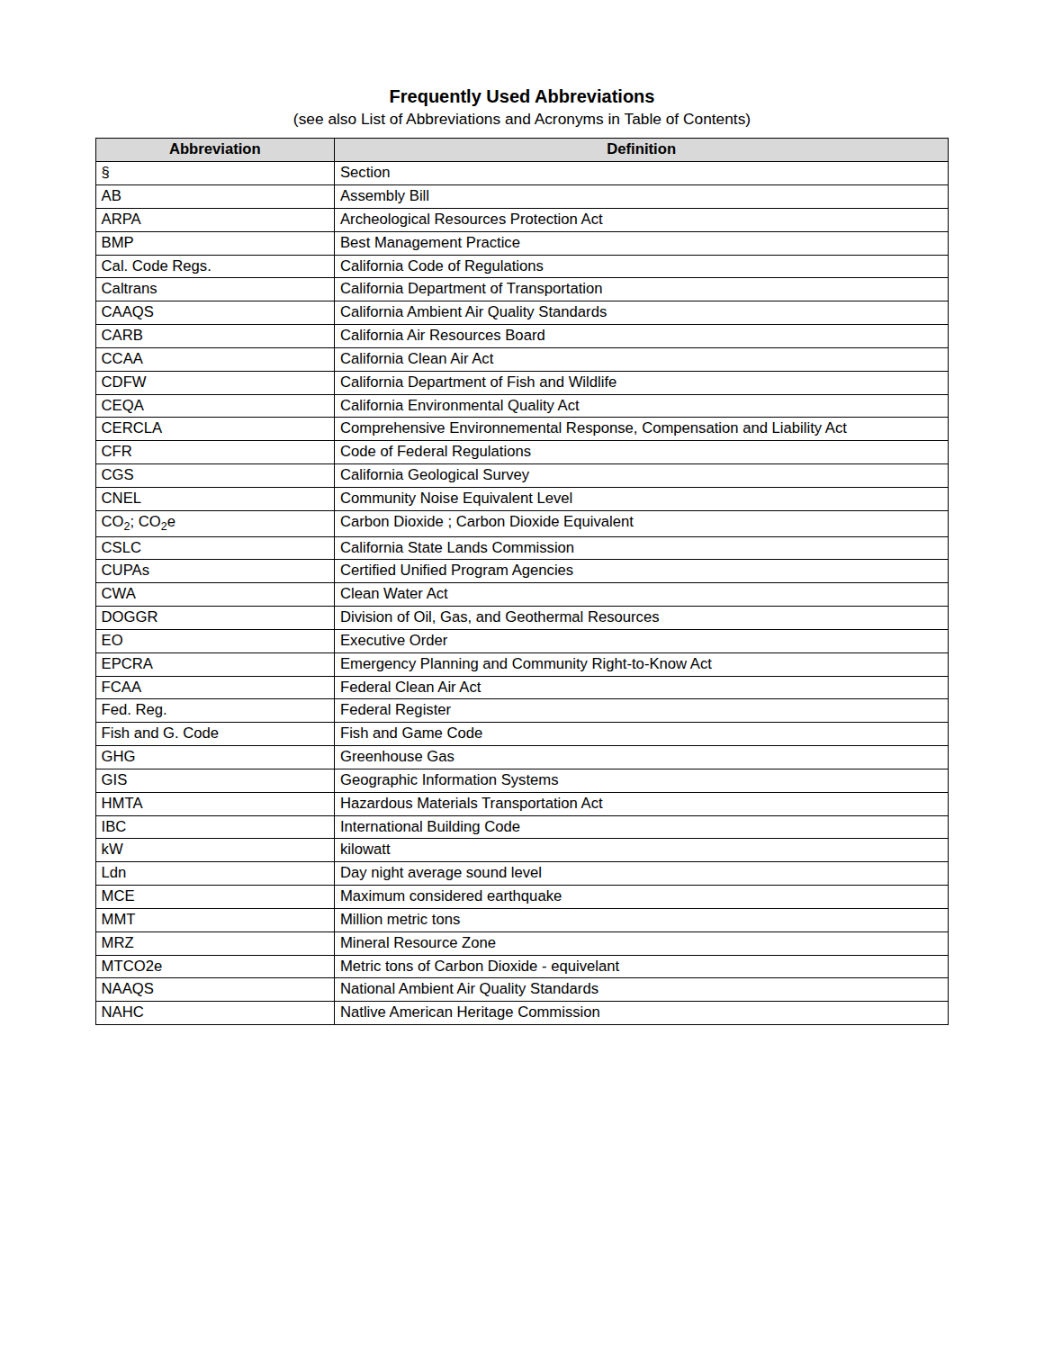Frequently Used Abbreviations
(see also List of Abbreviations and Acronyms in Table of Contents)
| Abbreviation | Definition |
| --- | --- |
| § | Section |
| AB | Assembly Bill |
| ARPA | Archeological Resources Protection Act |
| BMP | Best Management Practice |
| Cal. Code Regs. | California Code of Regulations |
| Caltrans | California Department of Transportation |
| CAAQS | California Ambient Air Quality Standards |
| CARB | California Air Resources Board |
| CCAA | California Clean Air Act |
| CDFW | California Department of Fish and Wildlife |
| CEQA | California Environmental Quality Act |
| CERCLA | Comprehensive Environnemental Response, Compensation and Liability Act |
| CFR | Code of Federal Regulations |
| CGS | California Geological Survey |
| CNEL | Community Noise Equivalent Level |
| CO 2 ; CO 2 e | Carbon Dioxide ; Carbon Dioxide Equivalent |
| CSLC | California State Lands Commission |
| CUPAs | Certified Unified Program Agencies |
| CWA | Clean Water Act |
| DOGGR | Division of Oil, Gas, and Geothermal Resources |
| EO | Executive Order |
| EPCRA | Emergency Planning and Community Right-to-Know Act |
| FCAA | Federal Clean Air Act |
| Fed. Reg. | Federal Register |
| Fish and G. Code | Fish and Game Code |
| GHG | Greenhouse Gas |
| GIS | Geographic Information Systems |
| HMTA | Hazardous Materials Transportation Act |
| IBC | International Building Code |
| kW | kilowatt |
| Ldn | Day night average sound level |
| MCE | Maximum considered earthquake |
| MMT | Million metric tons |
| MRZ | Mineral Resource Zone |
| MTCO2e | Metric tons of Carbon Dioxide - equivelant |
| NAAQS | National Ambient Air Quality Standards |
| NAHC | Natlive American Heritage Commission |